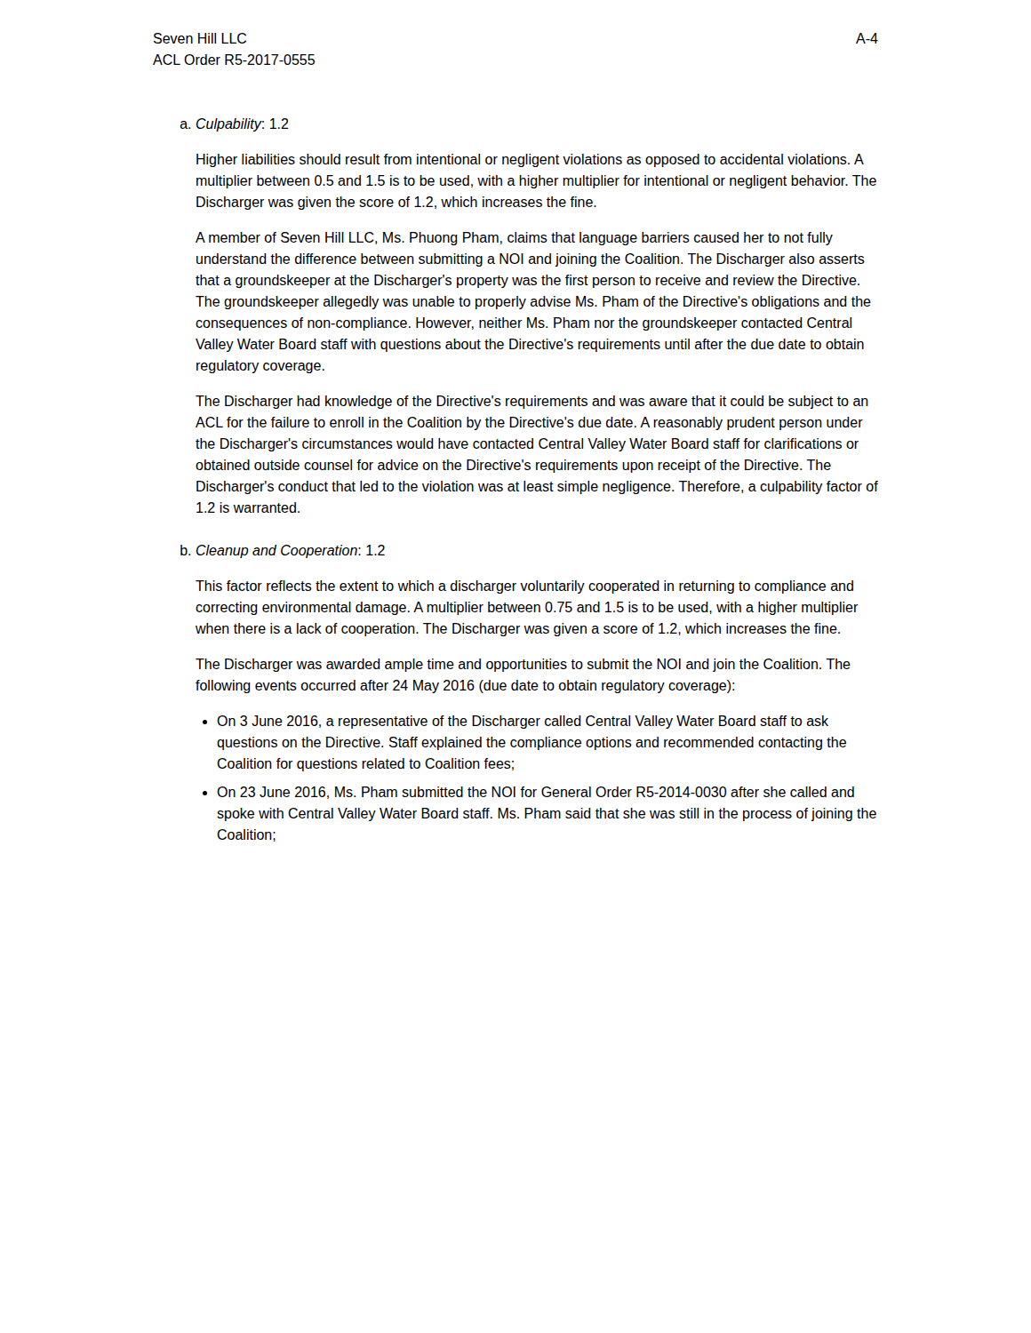Seven Hill LLC
ACL Order R5-2017-0555
A-4
Culpability: 1.2
Higher liabilities should result from intentional or negligent violations as opposed to accidental violations. A multiplier between 0.5 and 1.5 is to be used, with a higher multiplier for intentional or negligent behavior. The Discharger was given the score of 1.2, which increases the fine.
A member of Seven Hill LLC, Ms. Phuong Pham, claims that language barriers caused her to not fully understand the difference between submitting a NOI and joining the Coalition. The Discharger also asserts that a groundskeeper at the Discharger's property was the first person to receive and review the Directive. The groundskeeper allegedly was unable to properly advise Ms. Pham of the Directive's obligations and the consequences of non-compliance. However, neither Ms. Pham nor the groundskeeper contacted Central Valley Water Board staff with questions about the Directive's requirements until after the due date to obtain regulatory coverage.
The Discharger had knowledge of the Directive's requirements and was aware that it could be subject to an ACL for the failure to enroll in the Coalition by the Directive's due date. A reasonably prudent person under the Discharger's circumstances would have contacted Central Valley Water Board staff for clarifications or obtained outside counsel for advice on the Directive's requirements upon receipt of the Directive. The Discharger's conduct that led to the violation was at least simple negligence. Therefore, a culpability factor of 1.2 is warranted.
Cleanup and Cooperation: 1.2
This factor reflects the extent to which a discharger voluntarily cooperated in returning to compliance and correcting environmental damage. A multiplier between 0.75 and 1.5 is to be used, with a higher multiplier when there is a lack of cooperation. The Discharger was given a score of 1.2, which increases the fine.
The Discharger was awarded ample time and opportunities to submit the NOI and join the Coalition. The following events occurred after 24 May 2016 (due date to obtain regulatory coverage):
On 3 June 2016, a representative of the Discharger called Central Valley Water Board staff to ask questions on the Directive. Staff explained the compliance options and recommended contacting the Coalition for questions related to Coalition fees;
On 23 June 2016, Ms. Pham submitted the NOI for General Order R5-2014-0030 after she called and spoke with Central Valley Water Board staff. Ms. Pham said that she was still in the process of joining the Coalition;